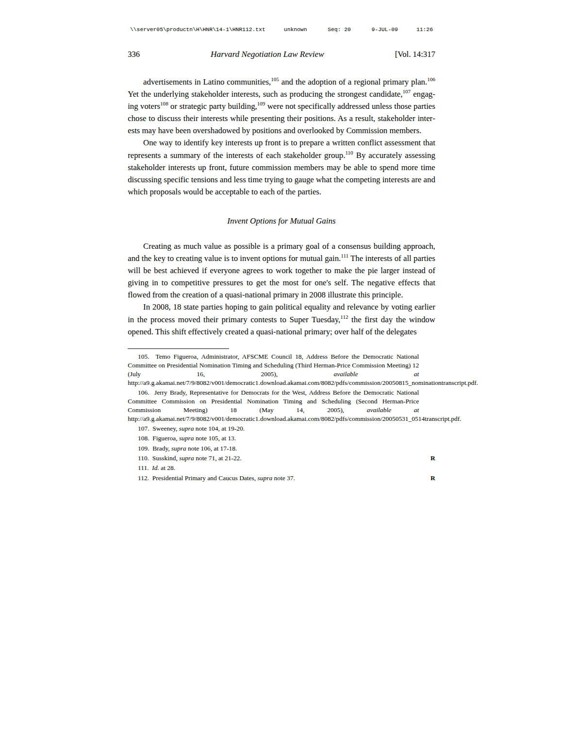\\server05\productn\H\HNR\14-1\HNR112.txt unknown Seq: 20 9-JUL-09 11:26
336 Harvard Negotiation Law Review [Vol. 14:317
advertisements in Latino communities,105 and the adoption of a regional primary plan.106 Yet the underlying stakeholder interests, such as producing the strongest candidate,107 engaging voters108 or strategic party building,109 were not specifically addressed unless those parties chose to discuss their interests while presenting their positions. As a result, stakeholder interests may have been overshadowed by positions and overlooked by Commission members.
One way to identify key interests up front is to prepare a written conflict assessment that represents a summary of the interests of each stakeholder group.110 By accurately assessing stakeholder interests up front, future commission members may be able to spend more time discussing specific tensions and less time trying to gauge what the competing interests are and which proposals would be acceptable to each of the parties.
Invent Options for Mutual Gains
Creating as much value as possible is a primary goal of a consensus building approach, and the key to creating value is to invent options for mutual gain.111 The interests of all parties will be best achieved if everyone agrees to work together to make the pie larger instead of giving in to competitive pressures to get the most for one's self. The negative effects that flowed from the creation of a quasi-national primary in 2008 illustrate this principle.
In 2008, 18 state parties hoping to gain political equality and relevance by voting earlier in the process moved their primary contests to Super Tuesday,112 the first day the window opened. This shift effectively created a quasi-national primary; over half of the delegates
105. Temo Figueroa, Administrator, AFSCME Council 18, Address Before the Democratic National Committee on Presidential Nomination Timing and Scheduling (Third Herman-Price Commission Meeting) 12 (July 16, 2005), available at http://a9.g.akamai.net/7/9/8082/v001/democratic1.download.akamai.com/8082/pdfs/commission/20050815_nominationtranscript.pdf.
106. Jerry Brady, Representative for Democrats for the West, Address Before the Democratic National Committee Commission on Presidential Nomination Timing and Scheduling (Second Herman-Price Commission Meeting) 18 (May 14, 2005), available at http://a9.g.akamai.net/7/9/8082/v001/democratic1.download.akamai.com/8082/pdfs/commission/20050531_0514transcript.pdf.
107. Sweeney, supra note 104, at 19-20.
108. Figueroa, supra note 105, at 13.
109. Brady, supra note 106, at 17-18.
110. Susskind, supra note 71, at 21-22.R
111. Id. at 28.
112. Presidential Primary and Caucus Dates, supra note 37.R